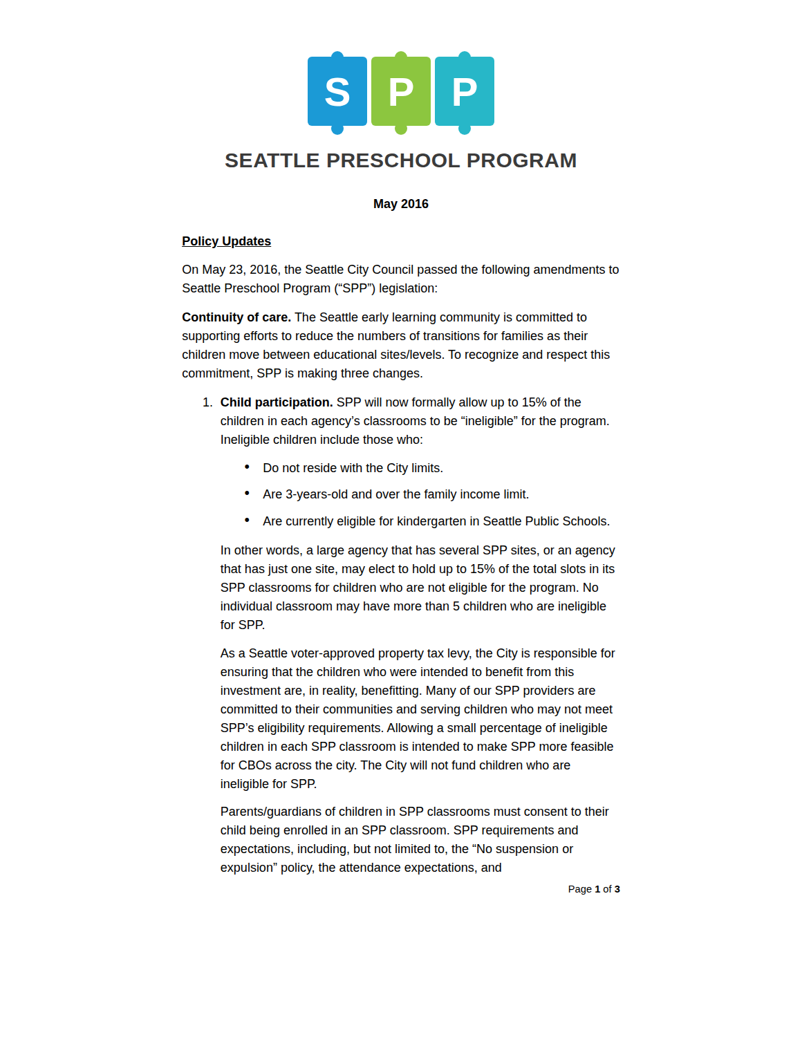S P P
Seattle Preschool Program
May 2016
Policy Updates
On May 23, 2016, the Seattle City Council passed the following amendments to Seattle Preschool Program (“SPP”) legislation:
Continuity of care. The Seattle early learning community is committed to supporting efforts to reduce the numbers of transitions for families as their children move between educational sites/levels. To recognize and respect this commitment, SPP is making three changes.
Child participation. SPP will now formally allow up to 15% of the children in each agency’s classrooms to be “ineligible” for the program. Ineligible children include those who:
Do not reside with the City limits.
Are 3-years-old and over the family income limit.
Are currently eligible for kindergarten in Seattle Public Schools.
In other words, a large agency that has several SPP sites, or an agency that has just one site, may elect to hold up to 15% of the total slots in its SPP classrooms for children who are not eligible for the program. No individual classroom may have more than 5 children who are ineligible for SPP.
As a Seattle voter-approved property tax levy, the City is responsible for ensuring that the children who were intended to benefit from this investment are, in reality, benefitting. Many of our SPP providers are committed to their communities and serving children who may not meet SPP’s eligibility requirements. Allowing a small percentage of ineligible children in each SPP classroom is intended to make SPP more feasible for CBOs across the city. The City will not fund children who are ineligible for SPP.
Parents/guardians of children in SPP classrooms must consent to their child being enrolled in an SPP classroom. SPP requirements and expectations, including, but not limited to, the “No suspension or expulsion” policy, the attendance expectations, and
Page 1 of 3